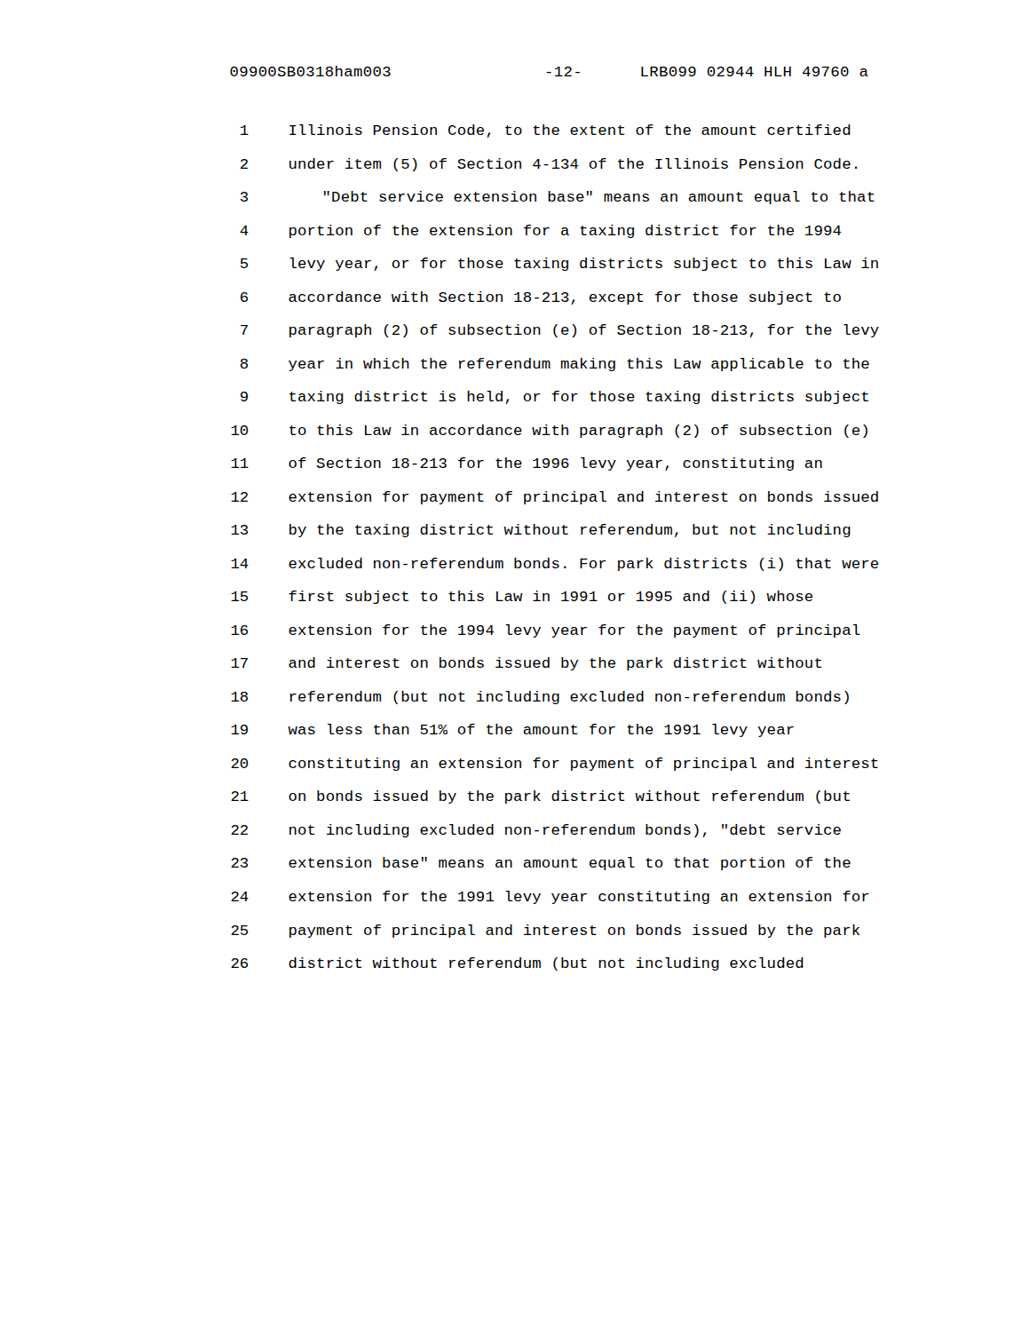09900SB0318ham003 -12- LRB099 02944 HLH 49760 a
| 1 | Illinois Pension Code, to the extent of the amount certified |
| 2 | under item (5) of Section 4-134 of the Illinois Pension Code. |
| 3 | "Debt service extension base" means an amount equal to that |
| 4 | portion of the extension for a taxing district for the 1994 |
| 5 | levy year, or for those taxing districts subject to this Law in |
| 6 | accordance with Section 18-213, except for those subject to |
| 7 | paragraph (2) of subsection (e) of Section 18-213, for the levy |
| 8 | year in which the referendum making this Law applicable to the |
| 9 | taxing district is held, or for those taxing districts subject |
| 10 | to this Law in accordance with paragraph (2) of subsection (e) |
| 11 | of Section 18-213 for the 1996 levy year, constituting an |
| 12 | extension for payment of principal and interest on bonds issued |
| 13 | by the taxing district without referendum, but not including |
| 14 | excluded non-referendum bonds. For park districts (i) that were |
| 15 | first subject to this Law in 1991 or 1995 and (ii) whose |
| 16 | extension for the 1994 levy year for the payment of principal |
| 17 | and interest on bonds issued by the park district without |
| 18 | referendum (but not including excluded non-referendum bonds) |
| 19 | was less than 51% of the amount for the 1991 levy year |
| 20 | constituting an extension for payment of principal and interest |
| 21 | on bonds issued by the park district without referendum (but |
| 22 | not including excluded non-referendum bonds), "debt service |
| 23 | extension base" means an amount equal to that portion of the |
| 24 | extension for the 1991 levy year constituting an extension for |
| 25 | payment of principal and interest on bonds issued by the park |
| 26 | district without referendum (but not including excluded |